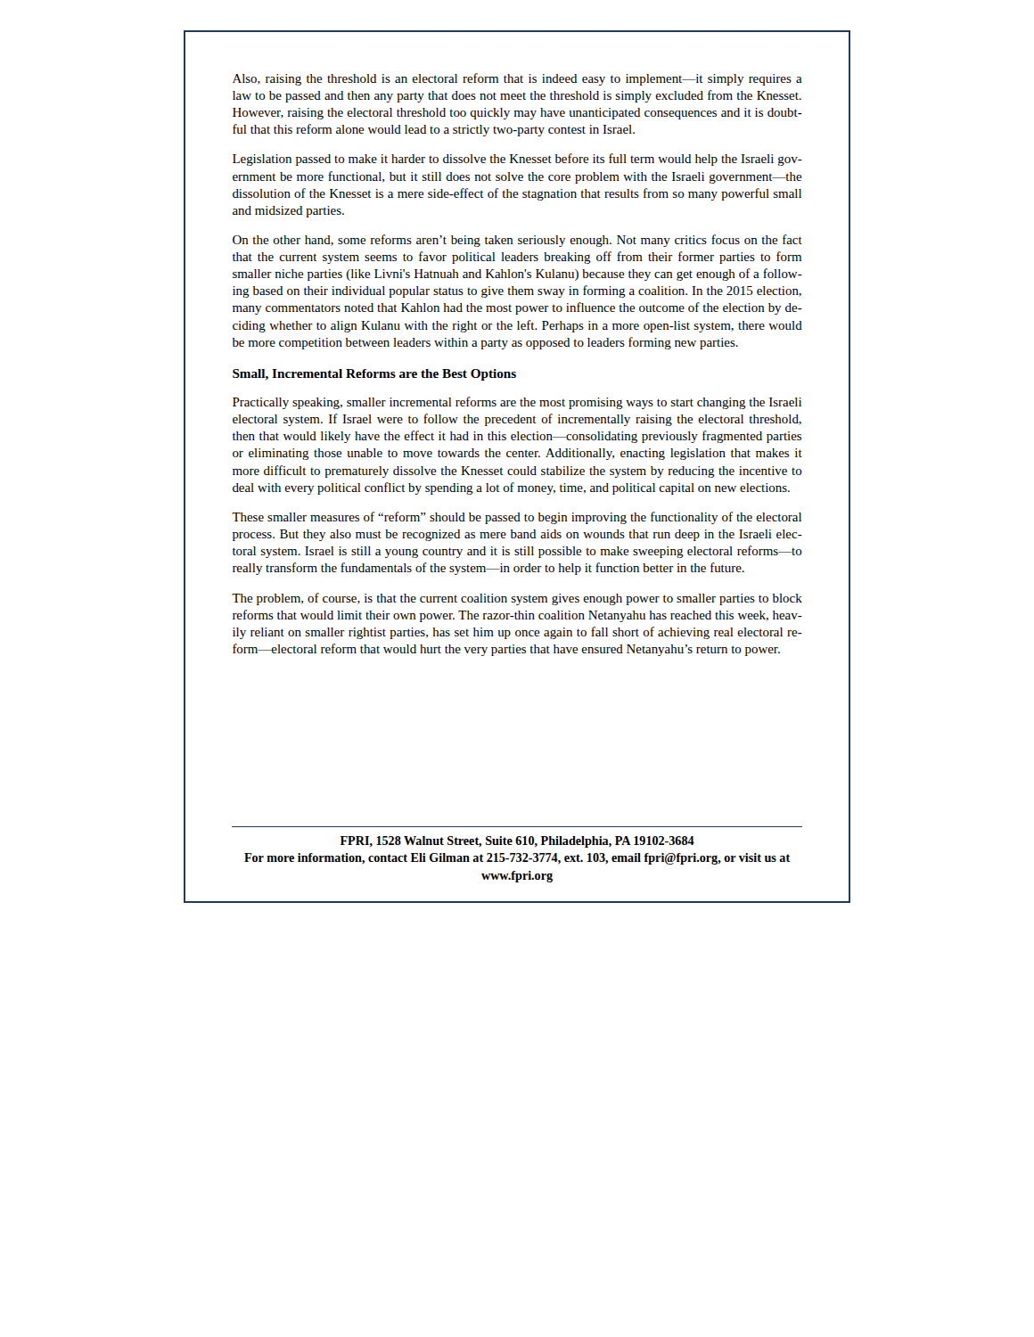Also, raising the threshold is an electoral reform that is indeed easy to implement—it simply requires a law to be passed and then any party that does not meet the threshold is simply excluded from the Knesset. However, raising the electoral threshold too quickly may have unanticipated consequences and it is doubtful that this reform alone would lead to a strictly two-party contest in Israel.
Legislation passed to make it harder to dissolve the Knesset before its full term would help the Israeli government be more functional, but it still does not solve the core problem with the Israeli government—the dissolution of the Knesset is a mere side-effect of the stagnation that results from so many powerful small and midsized parties.
On the other hand, some reforms aren’t being taken seriously enough. Not many critics focus on the fact that the current system seems to favor political leaders breaking off from their former parties to form smaller niche parties (like Livni's Hatnuah and Kahlon's Kulanu) because they can get enough of a following based on their individual popular status to give them sway in forming a coalition. In the 2015 election, many commentators noted that Kahlon had the most power to influence the outcome of the election by deciding whether to align Kulanu with the right or the left. Perhaps in a more open-list system, there would be more competition between leaders within a party as opposed to leaders forming new parties.
Small, Incremental Reforms are the Best Options
Practically speaking, smaller incremental reforms are the most promising ways to start changing the Israeli electoral system. If Israel were to follow the precedent of incrementally raising the electoral threshold, then that would likely have the effect it had in this election—consolidating previously fragmented parties or eliminating those unable to move towards the center. Additionally, enacting legislation that makes it more difficult to prematurely dissolve the Knesset could stabilize the system by reducing the incentive to deal with every political conflict by spending a lot of money, time, and political capital on new elections.
These smaller measures of “reform” should be passed to begin improving the functionality of the electoral process. But they also must be recognized as mere band aids on wounds that run deep in the Israeli electoral system. Israel is still a young country and it is still possible to make sweeping electoral reforms—to really transform the fundamentals of the system—in order to help it function better in the future.
The problem, of course, is that the current coalition system gives enough power to smaller parties to block reforms that would limit their own power. The razor-thin coalition Netanyahu has reached this week, heavily reliant on smaller rightist parties, has set him up once again to fall short of achieving real electoral reform—electoral reform that would hurt the very parties that have ensured Netanyahu’s return to power.
FPRI, 1528 Walnut Street, Suite 610, Philadelphia, PA 19102-3684
For more information, contact Eli Gilman at 215-732-3774, ext. 103, email fpri@fpri.org, or visit us at www.fpri.org